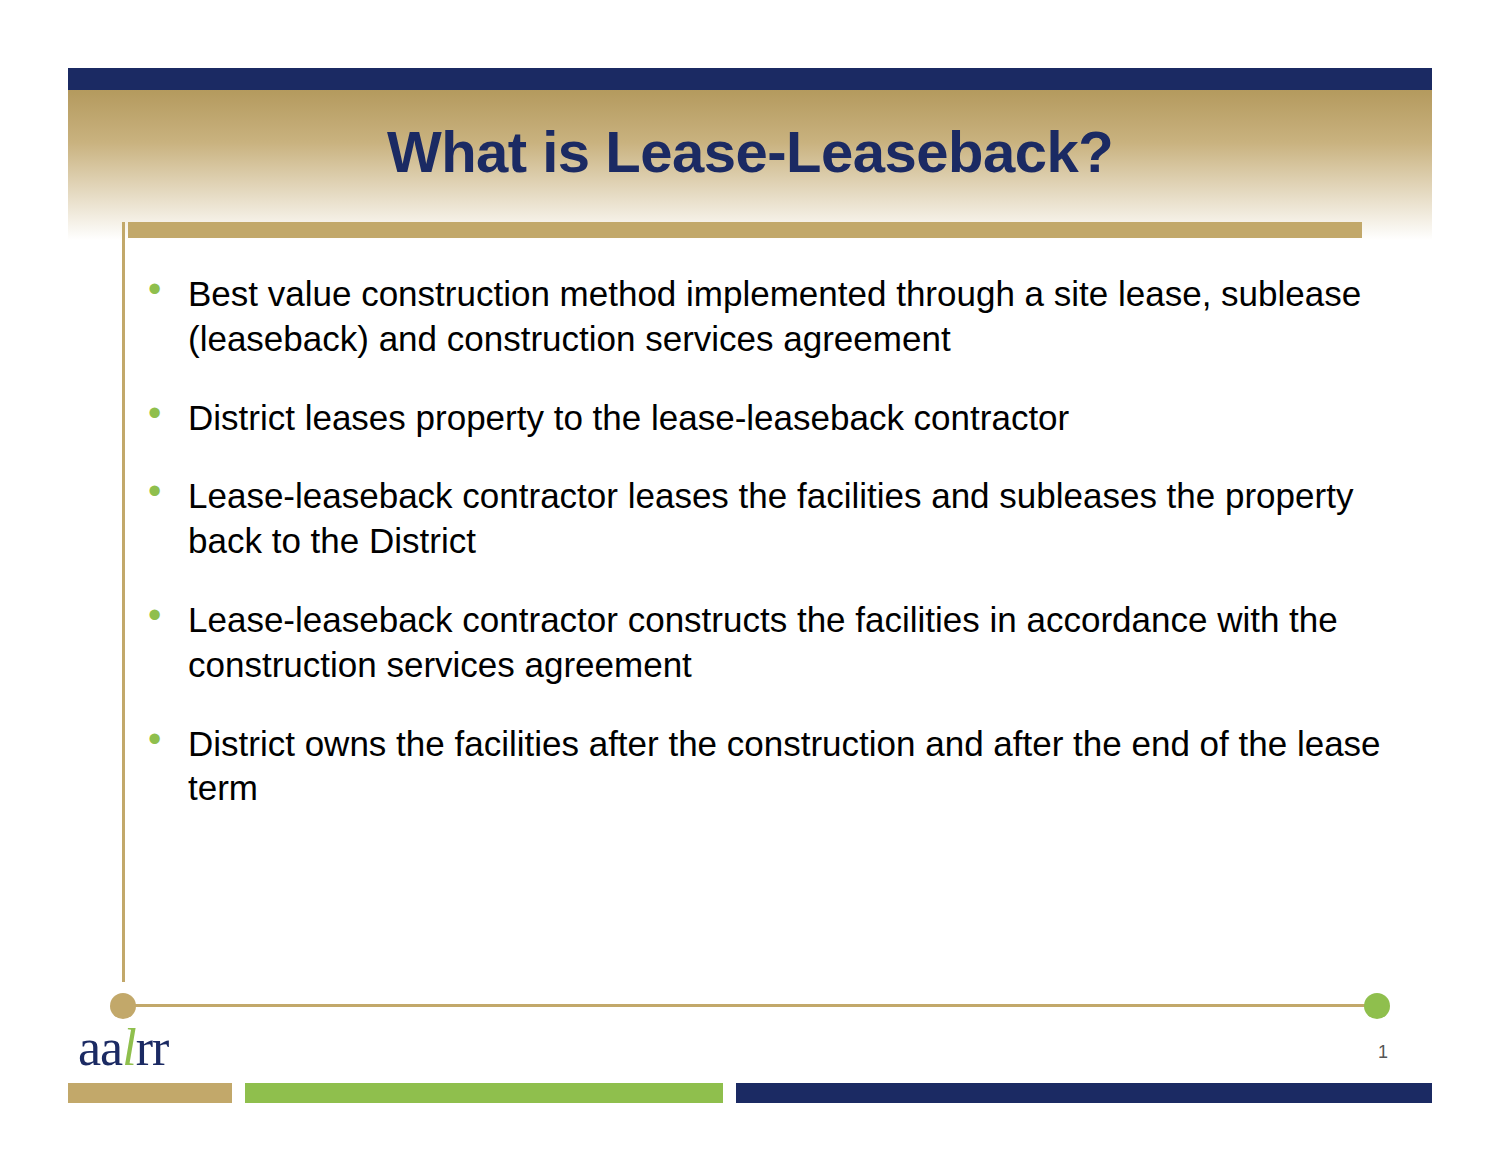What is Lease-Leaseback?
Best value construction method implemented through a site lease, sublease (leaseback) and construction services agreement
District leases property to the lease-leaseback contractor
Lease-leaseback contractor leases the facilities and subleases the property back to the District
Lease-leaseback contractor constructs the facilities in accordance with the construction services agreement
District owns the facilities after the construction and after the end of the lease term
aalrr
1